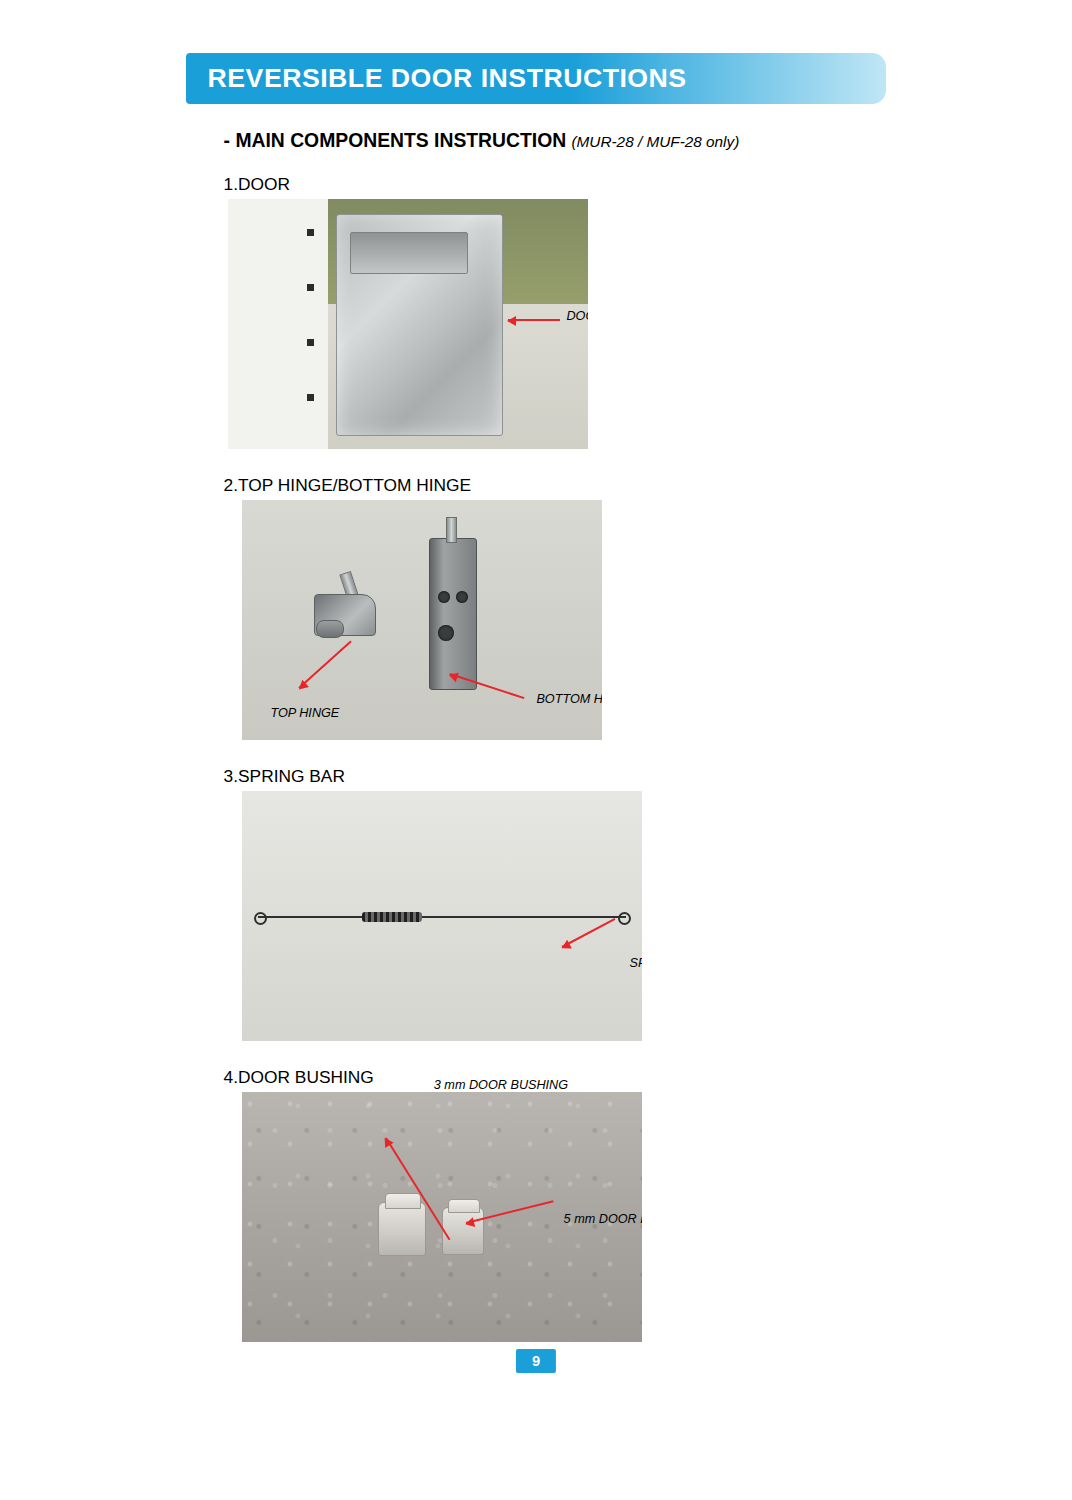REVERSIBLE DOOR INSTRUCTIONS
- MAIN COMPONENTS INSTRUCTION (MUR-28 / MUF-28 only)
1.DOOR
DOOR
2.TOP HINGE/BOTTOM HINGE
TOP HINGE
BOTTOM HINGE
3.SPRING BAR
SPRING BAR
4.DOOR BUSHING
3 mm DOOR BUSHING
5 mm DOOR BUSHING
9